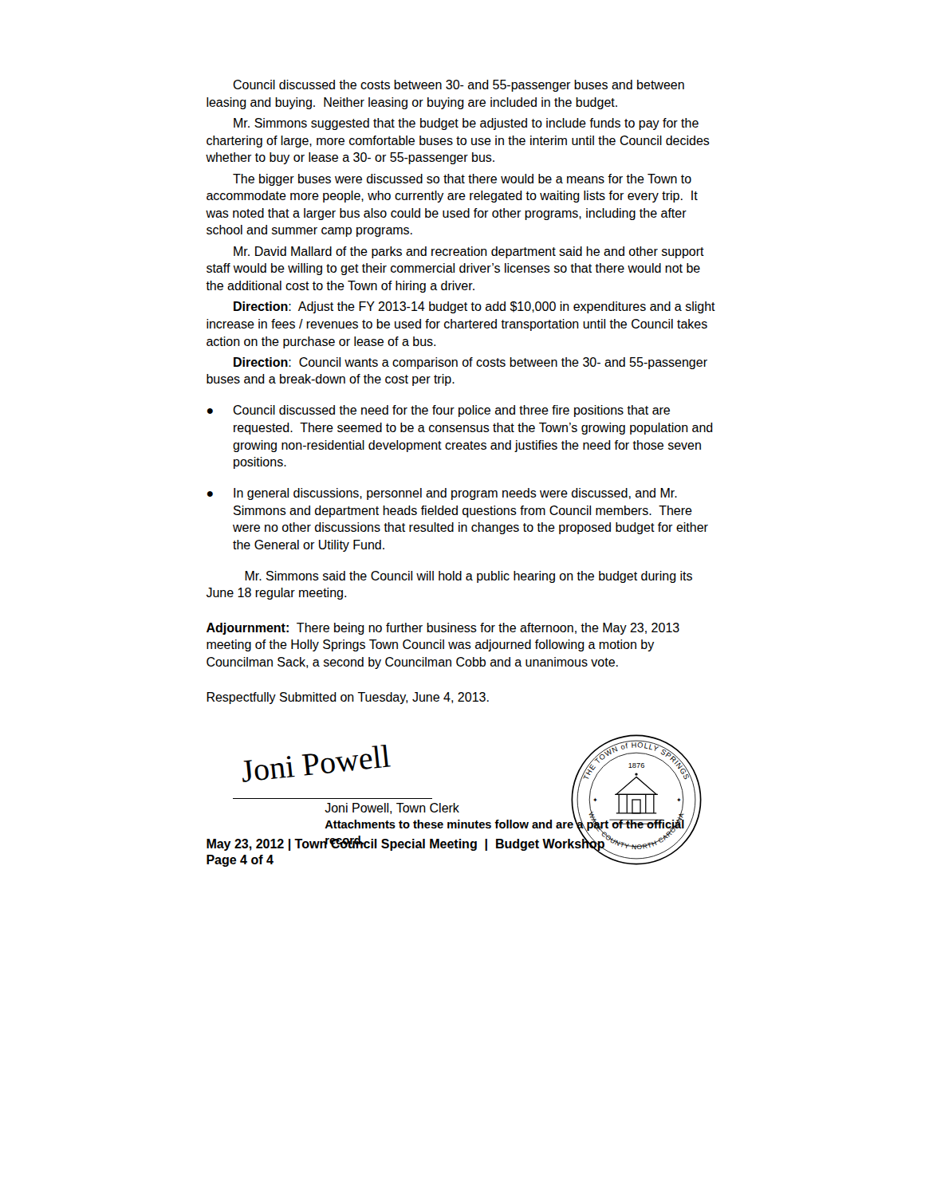Council discussed the costs between 30- and 55-passenger buses and between leasing and buying. Neither leasing or buying are included in the budget.
Mr. Simmons suggested that the budget be adjusted to include funds to pay for the chartering of large, more comfortable buses to use in the interim until the Council decides whether to buy or lease a 30- or 55-passenger bus.
The bigger buses were discussed so that there would be a means for the Town to accommodate more people, who currently are relegated to waiting lists for every trip. It was noted that a larger bus also could be used for other programs, including the after school and summer camp programs.
Mr. David Mallard of the parks and recreation department said he and other support staff would be willing to get their commercial driver’s licenses so that there would not be the additional cost to the Town of hiring a driver.
Direction: Adjust the FY 2013-14 budget to add $10,000 in expenditures and a slight increase in fees / revenues to be used for chartered transportation until the Council takes action on the purchase or lease of a bus.
Direction: Council wants a comparison of costs between the 30- and 55-passenger buses and a break-down of the cost per trip.
●
Council discussed the need for the four police and three fire positions that are requested. There seemed to be a consensus that the Town’s growing population and growing non-residential development creates and justifies the need for those seven positions.
●
In general discussions, personnel and program needs were discussed, and Mr. Simmons and department heads fielded questions from Council members. There were no other discussions that resulted in changes to the proposed budget for either the General or Utility Fund.
Mr. Simmons said the Council will hold a public hearing on the budget during its June 18 regular meeting.
Adjournment: There being no further business for the afternoon, the May 23, 2013 meeting of the Holly Springs Town Council was adjourned following a motion by Councilman Sack, a second by Councilman Cobb and a unanimous vote.
Respectfully Submitted on Tuesday, June 4, 2013.
THE TOWN of HOLLY SPRINGS WAKE COUNTY NORTH CAROLINA 1876 ✦ ✦
Joni Powell
Joni Powell, Town Clerk
Attachments to these minutes follow and are a part of the official record.
May 23, 2012 | Town Council Special Meeting | Budget Workshop
Page 4 of 4